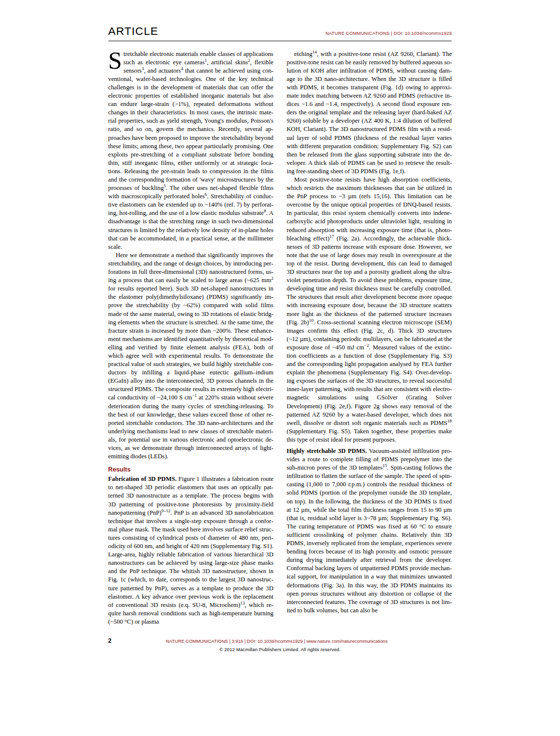ARTICLE
NATURE COMMUNICATIONS | DOI: 10.1038/ncomms1929
Stretchable electronic materials enable classes of applications such as electronic eye cameras1, artificial skins2, flexible sensors3, and actuators4 that cannot be achieved using conventional, wafer-based technologies. One of the key technical challenges is in the development of materials that can offer the electronic properties of established inorganic materials but also can endure large-strain (>1%), repeated deformations without changes in their characteristics. In most cases, the intrinsic material properties, such as yield strength, Young's modulus, Poisson's ratio, and so on, govern the mechanics. Recently, several approaches have been proposed to improve the stretchability beyond these limits; among these, two appear particularly promising. One exploits pre-stretching of a compliant substrate before bonding thin, stiff inorganic films, either uniformly or at strategic locations. Releasing the pre-strain leads to compression in the films and the corresponding formation of 'wavy' microstructures by the processes of buckling5. The other uses net-shaped flexible films with macroscopically perforated holes6. Stretchability of conductive elastomers can be extended up to ~140% (ref. 7) by perforating, hot-rolling, and the use of a low elastic modulus substrate8. A disadvantage is that the stretching range in such two-dimensional structures is limited by the relatively low density of in-plane holes that can be accommodated, in a practical sense, at the millimeter scale.
Here we demonstrate a method that significantly improves the stretchability, and the range of design choices, by introducing perforations in full three-dimensional (3D) nanostructured forms, using a process that can easily be scaled to large areas (~625 mm2 for results reported here). Such 3D net-shaped nanostructures in the elastomer poly(dimethylsiloxane) (PDMS) significantly improve the stretchability (by ~62%) compared with solid films made of the same material, owing to 3D rotations of elastic bridging elements when the structure is stretched. At the same time, the fracture strain is increased by more than ~200%. These enhancement mechanisms are identified quantitatively by theoretical modelling and verified by finite element analysis (FEA), both of which agree well with experimental results. To demonstrate the practical value of such strategies, we build highly stretchable conductors by infilling a liquid-phase eutectic gallium–indium (EGaIn) alloy into the interconnected, 3D porous channels in the structured PDMS. The composite results in extremely high electrical conductivity of ~24,100 S cm−1 at 220% strain without severe deterioration during the many cycles of stretching-releasing. To the best of our knowledge, these values exceed those of other reported stretchable conductors. The 3D nano-architectures and the underlying mechanisms lead to new classes of stretchable materials, for potential use in various electronic and optoelectronic devices, as we demonstrate through interconnected arrays of light-emitting diodes (LEDs).
Results
Fabrication of 3D PDMS. Figure 1 illustrates a fabrication route to net-shaped 3D periodic elastomers that uses an optically patterned 3D nanostructure as a template. The process begins with 3D patterning of positive-tone photoresists by proximity-field nanopatterning (PnP)9–12. PnP is an advanced 3D nanofabrication technique that involves a single-step exposure through a conformal phase mask. The mask used here involves surface relief structures consisting of cylindrical posts of diameter of 480 nm, periodicity of 600 nm, and height of 420 nm (Supplementary Fig. S1). Large-area, highly reliable fabrication of various hierarchical 3D nanostructures can be achieved by using large-size phase masks and the PnP technique. The whitish 3D nanostructure, shown in Fig. 1c (which, to date, corresponds to the largest 3D nanostructure patterned by PnP), serves as a template to produce the 3D elastomer. A key advance over previous work is the replacement of conventional 3D resists (e.q. SU-8, Microchem)13, which require harsh removal conditions such as high-temperature burning (~500 °C) or plasma
etching14, with a positive-tone resist (AZ 9260, Clariant). The positive-tone resist can be easily removed by buffered aqueous solution of KOH after infiltration of PDMS, without causing damage to the 3D nano-architecture. When the 3D structure is filled with PDMS, it becomes transparent (Fig. 1d) owing to approximate index matching between AZ 9260 and PDMS (refractive indices ~1.6 and ~1.4, respectively). A second flood exposure renders the original template and the releasing layer (hard-baked AZ 9260) soluble by a developer (AZ 400 K, 1:4 dilution of buffered KOH, Clariant). The 3D nanostructured PDMS film with a residual layer of solid PDMS (thickness of the residual layer varies with different preparation condition; Supplementary Fig. S2) can then be released from the glass supporting substrate into the developer. A thick slab of PDMS can be used to retrieve the resulting free-standing sheet of 3D PDMS (Fig. 1e,f).
Most positive-tone resists have high absorption coefficients, which restricts the maximum thicknesses that can be utilized in the PnP process to ~3 µm (refs 15,16). This limitation can be overcome by the unique optical properties of DNQ-based resists. In particular, this resist system chemically converts into indene-carboxylic acid photoproducts under ultraviolet light, resulting in reduced absorption with increasing exposure time (that is, photo-bleaching effect)17 (Fig. 2a). Accordingly, the achievable thicknesses of 3D patterns increase with exposure dose. However, we note that the use of large doses may result in overexposure at the top of the resist. During development, this can lead to damaged 3D structures near the top and a porosity gradient along the ultraviolet penetration depth. To avoid these problems, exposure time, developing time and resist thickness must be carefully controlled. The structures that result after development become more opaque with increasing exposure dose, because the 3D structure scatters more light as the thickness of the patterned structure increases (Fig. 2b)10. Cross-sectional scanning electron microscope (SEM) images confirm this effect (Fig. 2c, d). Thick 3D structures (~12 µm), containing periodic multilayers, can be fabricated at the exposure dose of ~450 mJ cm−2. Measured values of the extinction coefficients as a function of dose (Supplementary Fig. S3) and the corresponding light propagation analysed by FEA further explain the phenomena (Supplementary Fig. S4). Over-developing exposes the surfaces of the 3D structures, to reveal successful inner-layer patterning, with results that are consistent with electromagnetic simulations using GSolver (Grating Solver Development) (Fig. 2e,f). Figure 2g shows easy removal of the patterned AZ 9260 by a water-based developer, which does not swell, dissolve or distort soft organic materials such as PDMS18 (Supplementary Fig. S5). Taken together, these properties make this type of resist ideal for present purposes.
Highly stretchable 3D PDMS. Vacuum-assisted infiltration provides a route to complete filling of PDMS prepolymer into the sub-micron pores of the 3D templates15. Spin-casting follows the infiltration to flatten the surface of the sample. The speed of spin-casting (1,000 to 7,000 r.p.m.) controls the residual thickness of solid PDMS (portion of the prepolymer outside the 3D template, on top). In the following, the thickness of the 3D PDMS is fixed at 12 µm, while the total film thickness ranges from 15 to 90 µm (that is, residual solid layer is 3~78 µm; Supplementary Fig. S6). The curing temperature of PDMS was fixed at 60 °C to ensure sufficient crosslinking of polymer chains. Relatively thin 3D PDMS, inversely replicated from the template, experiences severe bending forces because of its high porosity and osmotic pressure during drying immediately after retrieval from the developer. Conformal backing layers of unpatterned PDMS provide mechanical support, for manipulation in a way that minimizes unwanted deformations (Fig. 3a). In this way, the 3D PDMS maintains its open porous structures without any distortion or collapse of the interconnected features. The coverage of 3D structures is not limited to bulk volumes, but can also be
2
NATURE COMMUNICATIONS | 3:916 | DOI: 10.1038/ncomms1929 | www.nature.com/naturecommunications
© 2012 Macmillan Publishers Limited. All rights reserved.